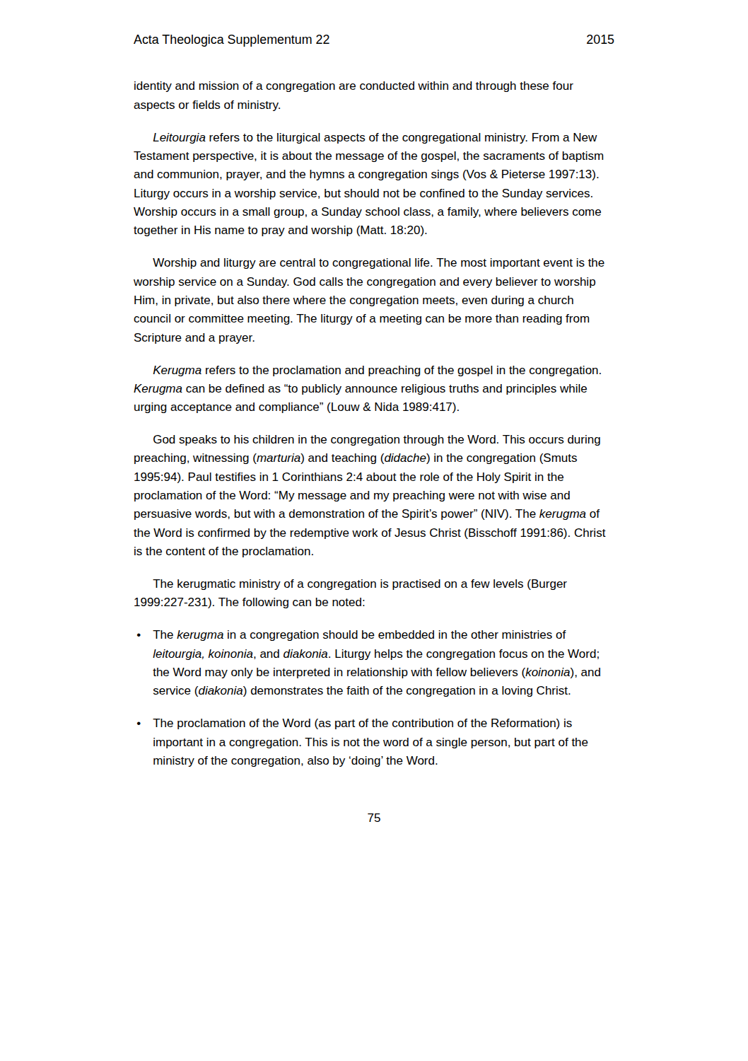Acta Theologica Supplementum 22 2015
identity and mission of a congregation are conducted within and through these four aspects or fields of ministry.
Leitourgia refers to the liturgical aspects of the congregational ministry. From a New Testament perspective, it is about the message of the gospel, the sacraments of baptism and communion, prayer, and the hymns a congregation sings (Vos & Pieterse 1997:13). Liturgy occurs in a worship service, but should not be confined to the Sunday services. Worship occurs in a small group, a Sunday school class, a family, where believers come together in His name to pray and worship (Matt. 18:20).
Worship and liturgy are central to congregational life. The most important event is the worship service on a Sunday. God calls the congregation and every believer to worship Him, in private, but also there where the congregation meets, even during a church council or committee meeting. The liturgy of a meeting can be more than reading from Scripture and a prayer.
Kerugma refers to the proclamation and preaching of the gospel in the congregation. Kerugma can be defined as “to publicly announce religious truths and principles while urging acceptance and compliance” (Louw & Nida 1989:417).
God speaks to his children in the congregation through the Word. This occurs during preaching, witnessing (marturia) and teaching (didache) in the congregation (Smuts 1995:94). Paul testifies in 1 Corinthians 2:4 about the role of the Holy Spirit in the proclamation of the Word: “My message and my preaching were not with wise and persuasive words, but with a demonstration of the Spirit’s power” (NIV). The kerugma of the Word is confirmed by the redemptive work of Jesus Christ (Bisschoff 1991:86). Christ is the content of the proclamation.
The kerugmatic ministry of a congregation is practised on a few levels (Burger 1999:227-231). The following can be noted:
The kerugma in a congregation should be embedded in the other ministries of leitourgia, koinonia, and diakonia. Liturgy helps the congregation focus on the Word; the Word may only be interpreted in relationship with fellow believers (koinonia), and service (diakonia) demonstrates the faith of the congregation in a loving Christ.
The proclamation of the Word (as part of the contribution of the Reformation) is important in a congregation. This is not the word of a single person, but part of the ministry of the congregation, also by ‘doing’ the Word.
75